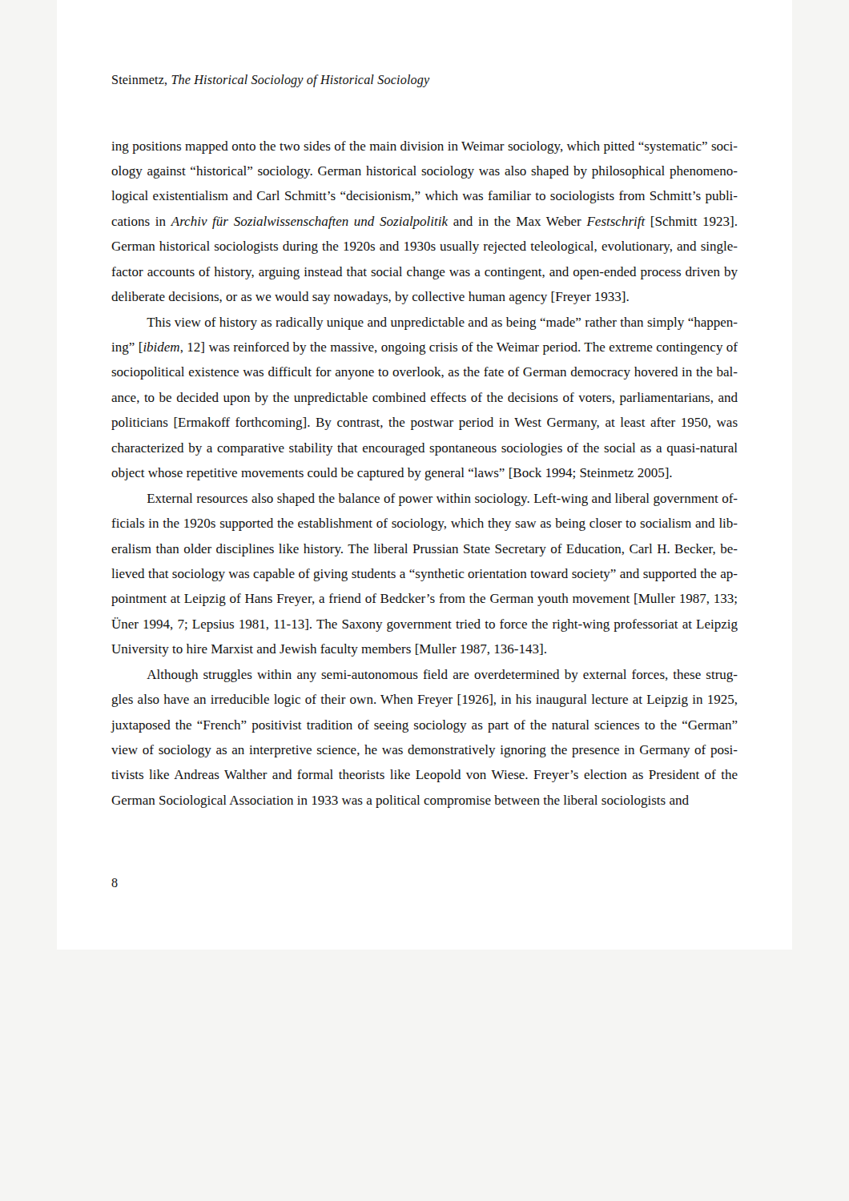Steinmetz, The Historical Sociology of Historical Sociology
ing positions mapped onto the two sides of the main division in Weimar sociology, which pitted “systematic” sociology against “historical” sociology. German historical sociology was also shaped by philosophical phenomenological existentialism and Carl Schmitt’s “decisionism,” which was familiar to sociologists from Schmitt’s publications in Archiv für Sozialwissenschaften und Sozialpolitik and in the Max Weber Festschrift [Schmitt 1923]. German historical sociologists during the 1920s and 1930s usually rejected teleological, evolutionary, and single-factor accounts of history, arguing instead that social change was a contingent, and open-ended process driven by deliberate decisions, or as we would say nowadays, by collective human agency [Freyer 1933].
This view of history as radically unique and unpredictable and as being “made” rather than simply “happening” [ibidem, 12] was reinforced by the massive, ongoing crisis of the Weimar period. The extreme contingency of sociopolitical existence was difficult for anyone to overlook, as the fate of German democracy hovered in the balance, to be decided upon by the unpredictable combined effects of the decisions of voters, parliamentarians, and politicians [Ermakoff forthcoming]. By contrast, the postwar period in West Germany, at least after 1950, was characterized by a comparative stability that encouraged spontaneous sociologies of the social as a quasi-natural object whose repetitive movements could be captured by general “laws” [Bock 1994; Steinmetz 2005].
External resources also shaped the balance of power within sociology. Left-wing and liberal government officials in the 1920s supported the establishment of sociology, which they saw as being closer to socialism and liberalism than older disciplines like history. The liberal Prussian State Secretary of Education, Carl H. Becker, believed that sociology was capable of giving students a “synthetic orientation toward society” and supported the appointment at Leipzig of Hans Freyer, a friend of Bedcker’s from the German youth movement [Muller 1987, 133; Üner 1994, 7; Lepsius 1981, 11-13]. The Saxony government tried to force the right-wing professoriat at Leipzig University to hire Marxist and Jewish faculty members [Muller 1987, 136-143].
Although struggles within any semi-autonomous field are overdetermined by external forces, these struggles also have an irreducible logic of their own. When Freyer [1926], in his inaugural lecture at Leipzig in 1925, juxtaposed the “French” positivist tradition of seeing sociology as part of the natural sciences to the “German” view of sociology as an interpretive science, he was demonstratively ignoring the presence in Germany of positivists like Andreas Walther and formal theorists like Leopold von Wiese. Freyer’s election as President of the German Sociological Association in 1933 was a political compromise between the liberal sociologists and
8